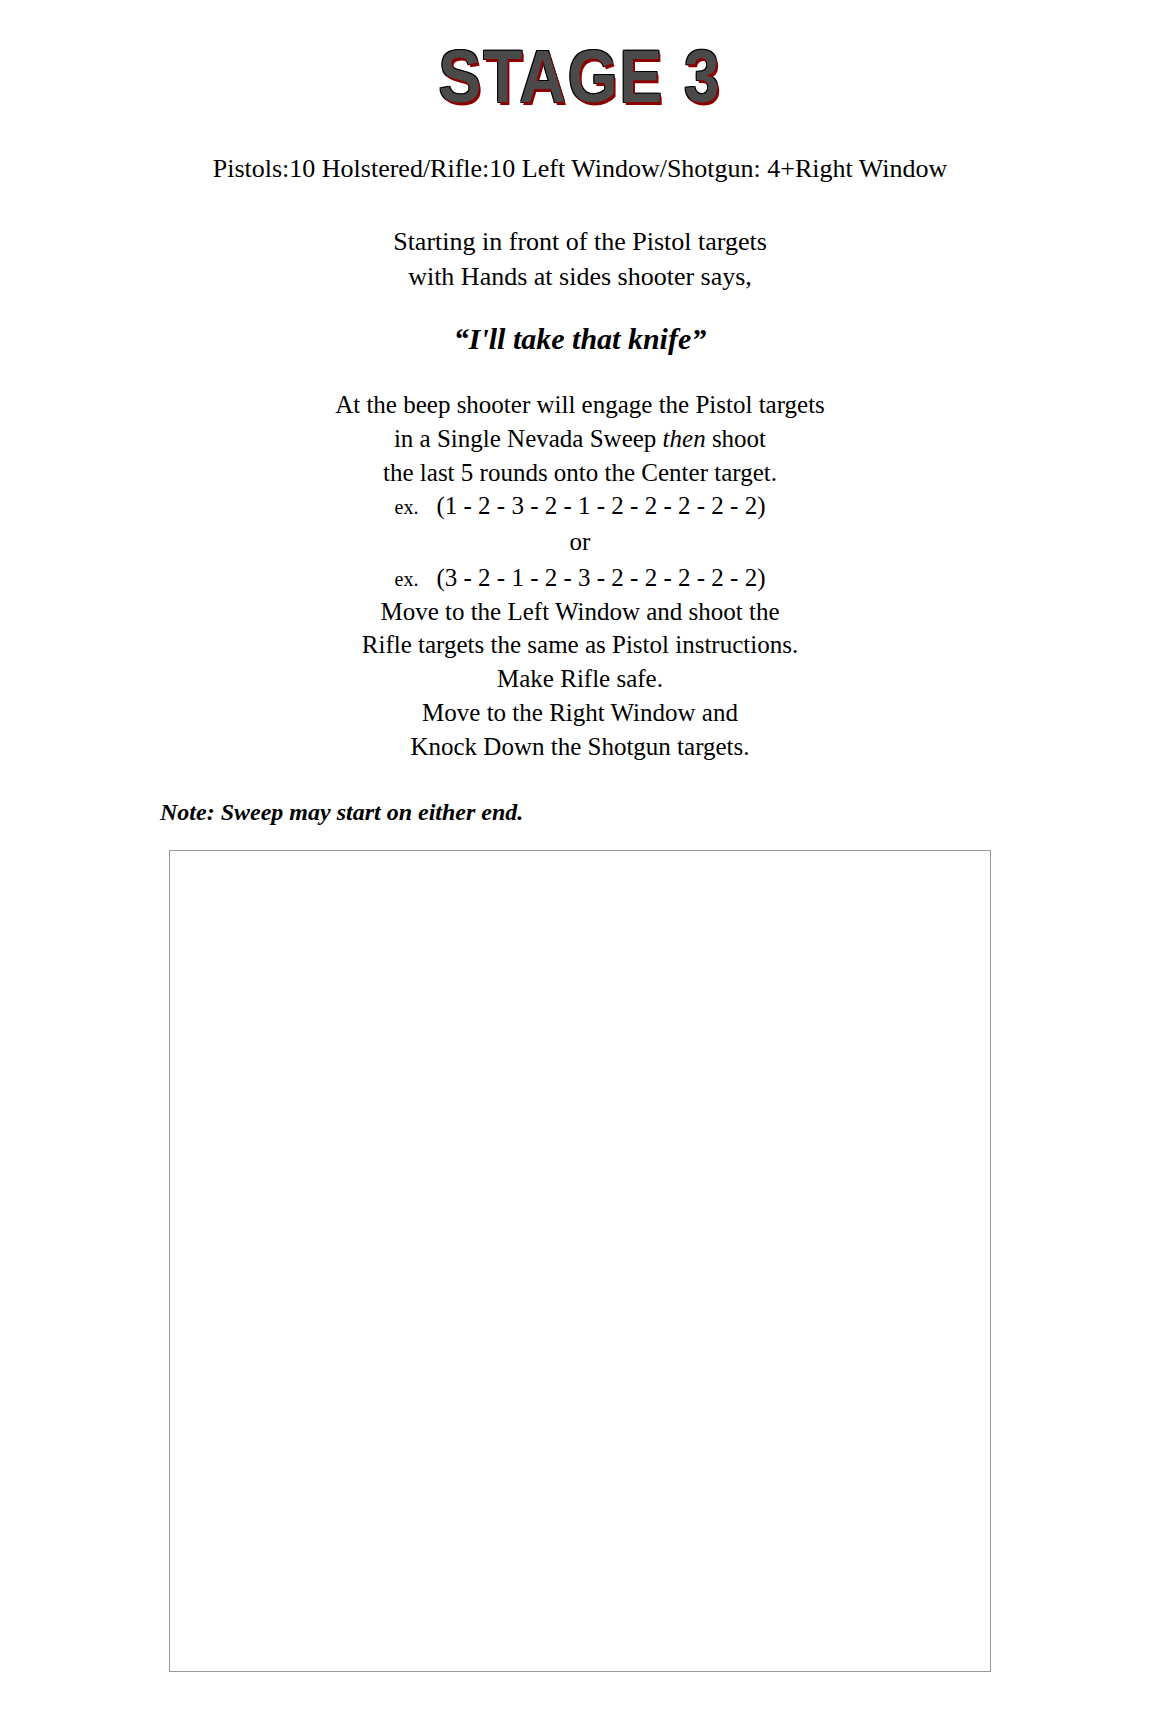STAGE 3
Pistols:10 Holstered/Rifle:10 Left Window/Shotgun: 4+Right Window
Starting in front of the Pistol targets
with Hands at sides shooter says,
“I'll take that knife”
At the beep shooter will engage the Pistol targets
in a Single Nevada Sweep then shoot
the last 5 rounds onto the Center target.
ex.(1 - 2 - 3 - 2 - 1 - 2 - 2 - 2 - 2 - 2) or ex.(3 - 2 - 1 - 2 - 3 - 2 - 2 - 2 - 2 - 2) Move to the Left Window and shoot the
Rifle targets the same as Pistol instructions.
Make Rifle safe.
Move to the Right Window and
Knock Down the Shotgun targets.
Note: Sweep may start on either end.